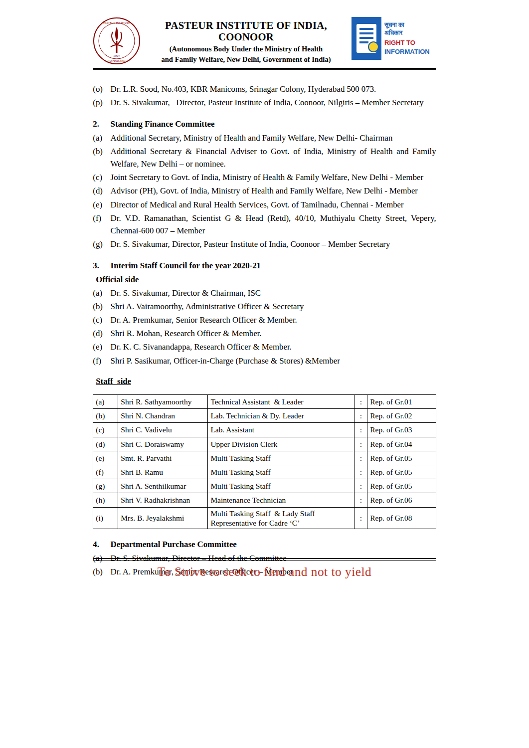1907 TO FIND AND PASTEUR INSTITUTE
PASTEUR INSTITUTE OF INDIA, COONOOR
(Autonomous Body Under the Ministry of Health
and Family Welfare, New Delhi, Government of India)
सूचना का अधिकार RIGHT TO INFORMATION
(o) Dr. L.R. Sood, No.403, KBR Manicoms, Srinagar Colony, Hyderabad 500 073.
(p) Dr. S. Sivakumar, Director, Pasteur Institute of India, Coonoor, Nilgiris – Member Secretary
2. Standing Finance Committee
(a) Additional Secretary, Ministry of Health and Family Welfare, New Delhi- Chairman
(b) Additional Secretary & Financial Adviser to Govt. of India, Ministry of Health and Family Welfare, New Delhi – or nominee.
(c) Joint Secretary to Govt. of India, Ministry of Health & Family Welfare, New Delhi - Member
(d) Advisor (PH), Govt. of India, Ministry of Health and Family Welfare, New Delhi - Member
(e) Director of Medical and Rural Health Services, Govt. of Tamilnadu, Chennai - Member
(f) Dr. V.D. Ramanathan, Scientist G & Head (Retd), 40/10, Muthiyalu Chetty Street, Vepery, Chennai-600 007 – Member
(g) Dr. S. Sivakumar, Director, Pasteur Institute of India, Coonoor – Member Secretary
3. Interim Staff Council for the year 2020-21
Official side
(a) Dr. S. Sivakumar, Director & Chairman, ISC
(b) Shri A. Vairamoorthy, Administrative Officer & Secretary
(c) Dr. A. Premkumar, Senior Research Officer & Member.
(d) Shri R. Mohan, Research Officer & Member.
(e) Dr. K. C. Sivanandappa, Research Officer & Member.
(f) Shri P. Sasikumar, Officer-in-Charge (Purchase & Stores) &Member
Staff side
| (a) | Shri R. Sathyamoorthy | Technical Assistant & Leader | : | Rep. of Gr.01 |
| (b) | Shri N. Chandran | Lab. Technician & Dy. Leader | : | Rep. of Gr.02 |
| (c) | Shri C. Vadivelu | Lab. Assistant | : | Rep. of Gr.03 |
| (d) | Shri C. Doraiswamy | Upper Division Clerk | : | Rep. of Gr.04 |
| (e) | Smt. R. Parvathi | Multi Tasking Staff | : | Rep. of Gr.05 |
| (f) | Shri B. Ramu | Multi Tasking Staff | : | Rep. of Gr.05 |
| (g) | Shri A. Senthilkumar | Multi Tasking Staff | : | Rep. of Gr.05 |
| (h) | Shri V. Radhakrishnan | Maintenance Technician | : | Rep. of Gr.06 |
| (i) | Mrs. B. Jeyalakshmi | Multi Tasking Staff & Lady Staff Representative for Cadre ‘C’ | : | Rep. of Gr.08 |
4. Departmental Purchase Committee
(a) Dr. S. Sivakumar, Director – Head of the Committee
(b) Dr. A. Premkumar, Senior Research Officer – Member
To Strive to seek to find and not to yield